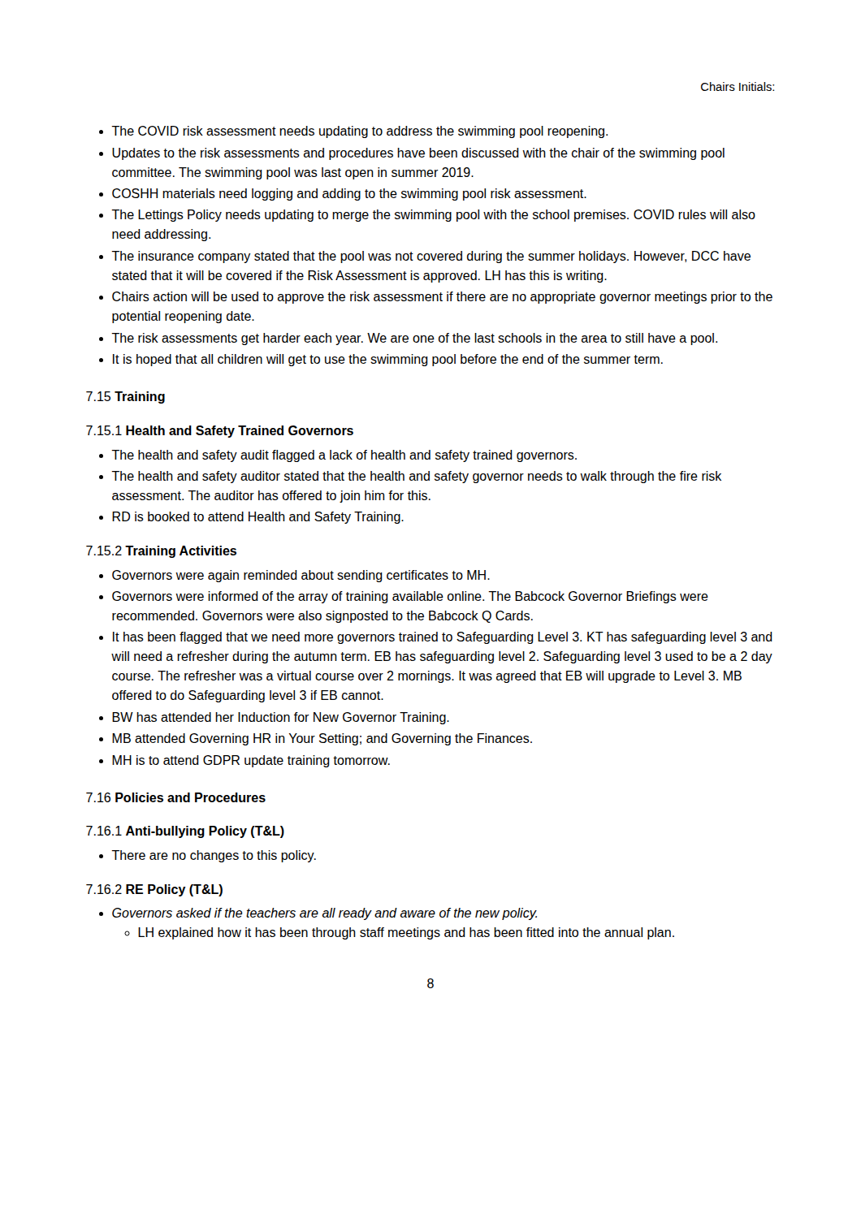Chairs Initials:
The COVID risk assessment needs updating to address the swimming pool reopening.
Updates to the risk assessments and procedures have been discussed with the chair of the swimming pool committee. The swimming pool was last open in summer 2019.
COSHH materials need logging and adding to the swimming pool risk assessment.
The Lettings Policy needs updating to merge the swimming pool with the school premises. COVID rules will also need addressing.
The insurance company stated that the pool was not covered during the summer holidays. However, DCC have stated that it will be covered if the Risk Assessment is approved. LH has this is writing.
Chairs action will be used to approve the risk assessment if there are no appropriate governor meetings prior to the potential reopening date.
The risk assessments get harder each year. We are one of the last schools in the area to still have a pool.
It is hoped that all children will get to use the swimming pool before the end of the summer term.
7.15 Training
7.15.1 Health and Safety Trained Governors
The health and safety audit flagged a lack of health and safety trained governors.
The health and safety auditor stated that the health and safety governor needs to walk through the fire risk assessment. The auditor has offered to join him for this.
RD is booked to attend Health and Safety Training.
7.15.2 Training Activities
Governors were again reminded about sending certificates to MH.
Governors were informed of the array of training available online. The Babcock Governor Briefings were recommended. Governors were also signposted to the Babcock Q Cards.
It has been flagged that we need more governors trained to Safeguarding Level 3. KT has safeguarding level 3 and will need a refresher during the autumn term. EB has safeguarding level 2. Safeguarding level 3 used to be a 2 day course. The refresher was a virtual course over 2 mornings. It was agreed that EB will upgrade to Level 3. MB offered to do Safeguarding level 3 if EB cannot.
BW has attended her Induction for New Governor Training.
MB attended Governing HR in Your Setting; and Governing the Finances.
MH is to attend GDPR update training tomorrow.
7.16 Policies and Procedures
7.16.1 Anti-bullying Policy (T&L)
There are no changes to this policy.
7.16.2 RE Policy (T&L)
Governors asked if the teachers are all ready and aware of the new policy.
LH explained how it has been through staff meetings and has been fitted into the annual plan.
8